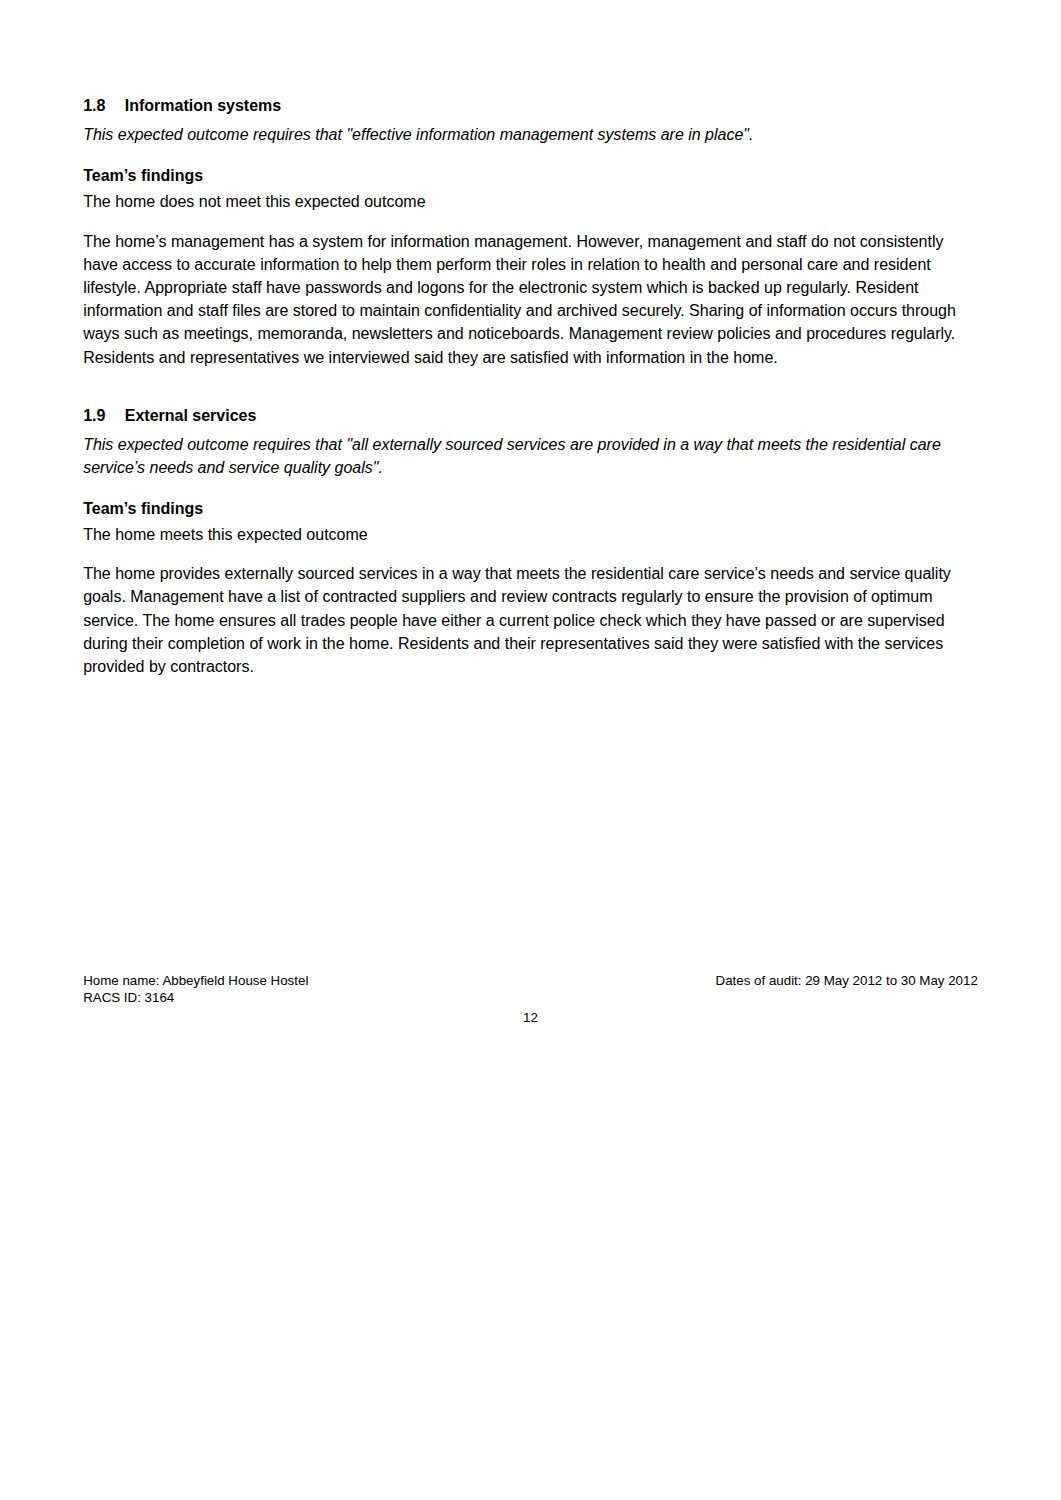1.8 Information systems
This expected outcome requires that "effective information management systems are in place".
Team’s findings
The home does not meet this expected outcome
The home’s management has a system for information management. However, management and staff do not consistently have access to accurate information to help them perform their roles in relation to health and personal care and resident lifestyle. Appropriate staff have passwords and logons for the electronic system which is backed up regularly. Resident information and staff files are stored to maintain confidentiality and archived securely. Sharing of information occurs through ways such as meetings, memoranda, newsletters and noticeboards. Management review policies and procedures regularly. Residents and representatives we interviewed said they are satisfied with information in the home.
1.9 External services
This expected outcome requires that "all externally sourced services are provided in a way that meets the residential care service’s needs and service quality goals".
Team’s findings
The home meets this expected outcome
The home provides externally sourced services in a way that meets the residential care service’s needs and service quality goals. Management have a list of contracted suppliers and review contracts regularly to ensure the provision of optimum service. The home ensures all trades people have either a current police check which they have passed or are supervised during their completion of work in the home. Residents and their representatives said they were satisfied with the services provided by contractors.
Home name: Abbeyfield House Hostel
RACS ID: 3164
Dates of audit: 29 May 2012 to 30 May 2012
12